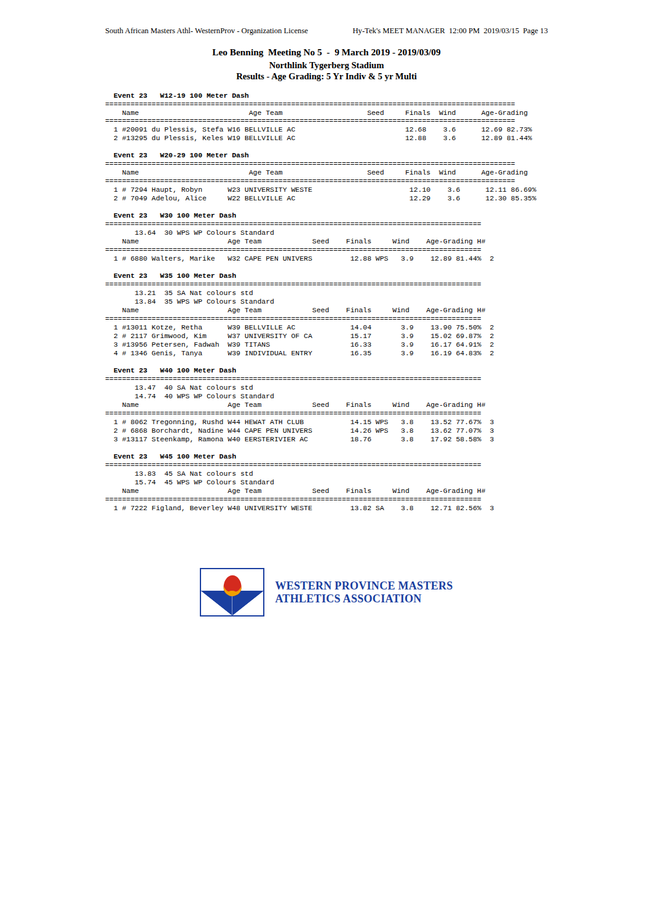South African Masters Athl- WesternProv - Organization License
Hy-Tek's MEET MANAGER 12:00 PM 2019/03/15 Page 13
Leo Benning Meeting No 5 - 9 March 2019 - 2019/03/09
Northlink Tygerberg Stadium
Results - Age Grading: 5 Yr Indiv & 5 yr Multi
  Event 23   W12-19 100 Meter Dash
=================================================================================================
    Name                          Age Team                    Seed     Finals  Wind      Age-Grading
=================================================================================================
  1 #20091 du Plessis, Stefa W16 BELLVILLE AC                          12.68    3.6      12.69 82.73%
  2 #13295 du Plessis, Keles W19 BELLVILLE AC                          12.88    3.6      12.89 81.44%

  Event 23   W20-29 100 Meter Dash
=================================================================================================
    Name                          Age Team                    Seed     Finals  Wind      Age-Grading
=================================================================================================
  1 # 7294 Haupt, Robyn      W23 UNIVERSITY WESTE                       12.10    3.6      12.11 86.69%
  2 # 7049 Adelou, Alice     W22 BELLVILLE AC                           12.29    3.6      12.30 85.35%

  Event 23   W30 100 Meter Dash
=========================================================================================
       13.64  30 WPS WP Colours Standard
    Name                     Age Team            Seed    Finals     Wind    Age-Grading H#
=========================================================================================
  1 # 6880 Walters, Marike   W32 CAPE PEN UNIVERS         12.88 WPS   3.9    12.89 81.44%  2

  Event 23   W35 100 Meter Dash
=========================================================================================
       13.21  35 SA Nat colours std
       13.84  35 WPS WP Colours Standard
    Name                     Age Team            Seed    Finals     Wind    Age-Grading H#
=========================================================================================
  1 #13011 Kotze, Retha      W39 BELLVILLE AC             14.04       3.9    13.90 75.50%  2
  2 # 2117 Grimwood, Kim     W37 UNIVERSITY OF CA         15.17       3.9    15.02 69.87%  2
  3 #13956 Petersen, Fadwah  W39 TITANS                   16.33       3.9    16.17 64.91%  2
  4 # 1346 Genis, Tanya      W39 INDIVIDUAL ENTRY         16.35       3.9    16.19 64.83%  2

  Event 23   W40 100 Meter Dash
=========================================================================================
       13.47  40 SA Nat colours std
       14.74  40 WPS WP Colours Standard
    Name                     Age Team            Seed    Finals     Wind    Age-Grading H#
=========================================================================================
  1 # 8062 Tregonning, Rushd W44 HEWAT ATH CLUB           14.15 WPS   3.8    13.52 77.67%  3
  2 # 6868 Borchardt, Nadine W44 CAPE PEN UNIVERS         14.26 WPS   3.8    13.62 77.07%  3
  3 #13117 Steenkamp, Ramona W40 EERSTERIVIER AC          18.76       3.8    17.92 58.58%  3

  Event 23   W45 100 Meter Dash
=========================================================================================
       13.83  45 SA Nat colours std
       15.74  45 WPS WP Colours Standard
    Name                     Age Team            Seed    Finals     Wind    Age-Grading H#
=========================================================================================
  1 # 7222 Figland, Beverley W48 UNIVERSITY WESTE         13.82 SA    3.8    12.71 82.56%  3
WESTERN PROVINCE MASTERS
ATHLETICS ASSOCIATION